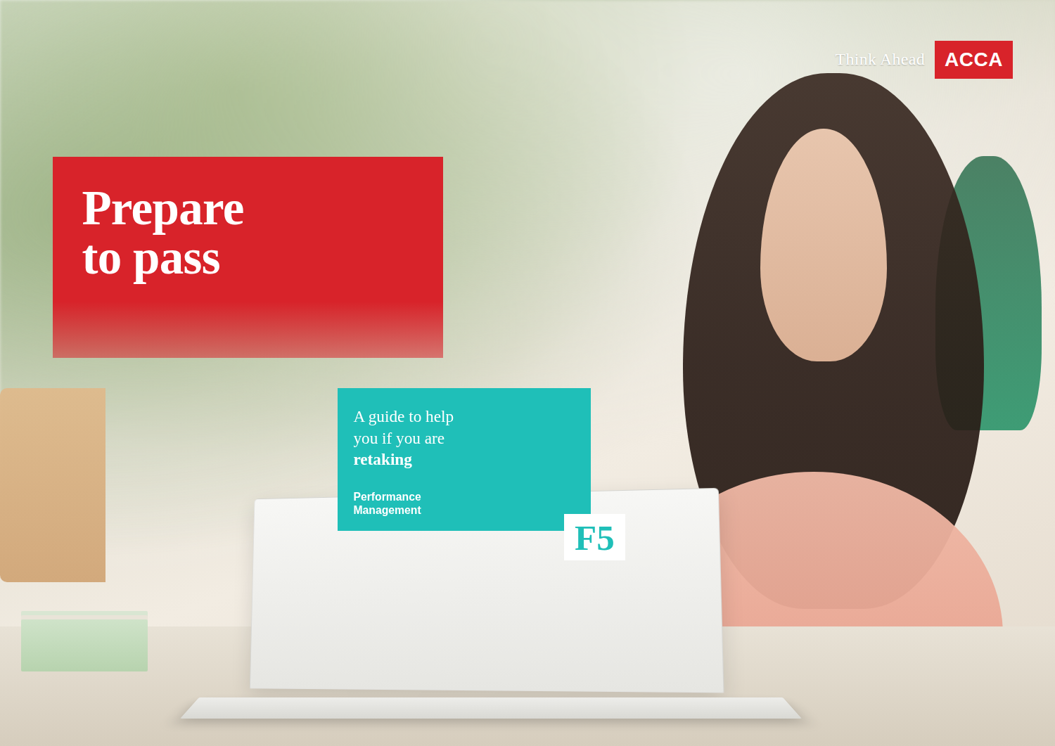Think Ahead ACCA
Prepare
to pass
A guide to help
you if you are
retaking
Performance
Management F5